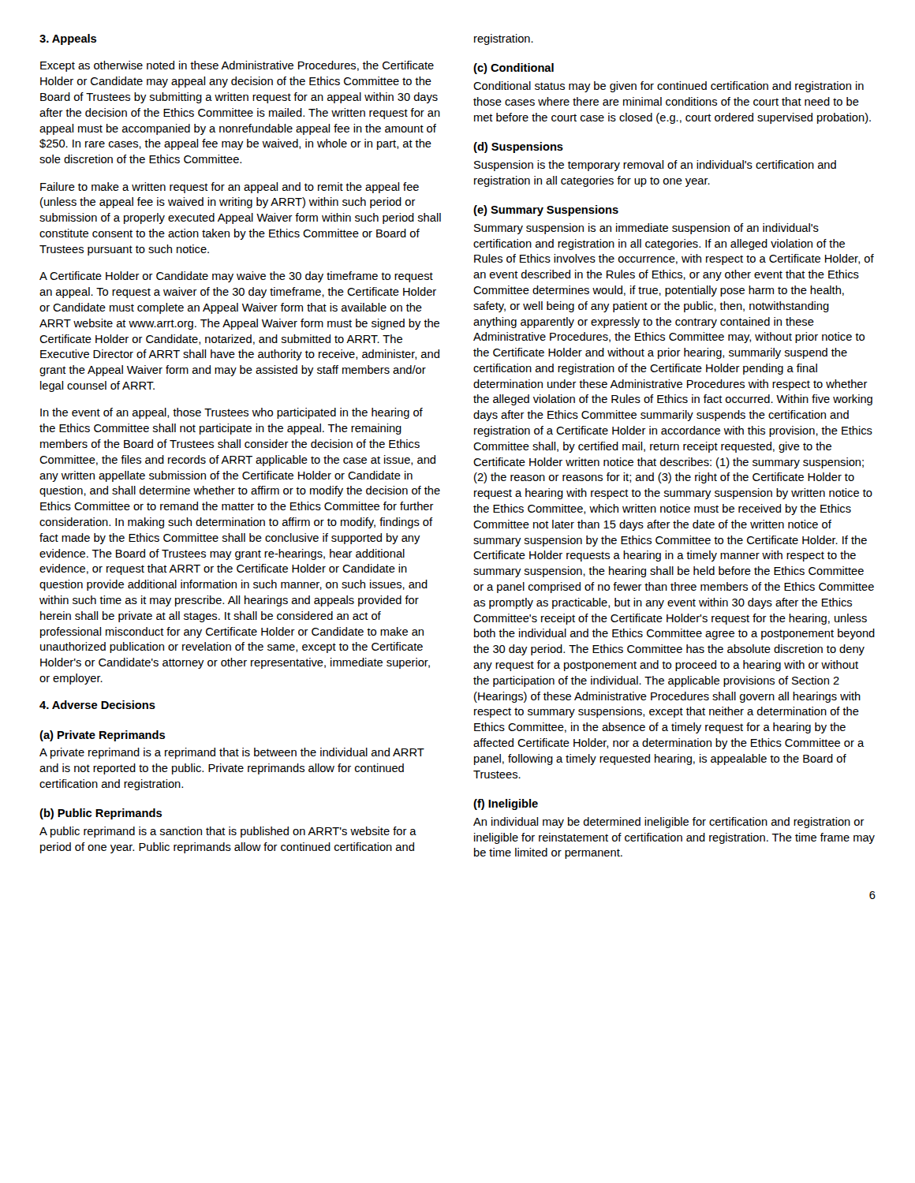3. Appeals
Except as otherwise noted in these Administrative Procedures, the Certificate Holder or Candidate may appeal any decision of the Ethics Committee to the Board of Trustees by submitting a written request for an appeal within 30 days after the decision of the Ethics Committee is mailed. The written request for an appeal must be accompanied by a nonrefundable appeal fee in the amount of $250. In rare cases, the appeal fee may be waived, in whole or in part, at the sole discretion of the Ethics Committee.
Failure to make a written request for an appeal and to remit the appeal fee (unless the appeal fee is waived in writing by ARRT) within such period or submission of a properly executed Appeal Waiver form within such period shall constitute consent to the action taken by the Ethics Committee or Board of Trustees pursuant to such notice.
A Certificate Holder or Candidate may waive the 30 day timeframe to request an appeal. To request a waiver of the 30 day timeframe, the Certificate Holder or Candidate must complete an Appeal Waiver form that is available on the ARRT website at www.arrt.org. The Appeal Waiver form must be signed by the Certificate Holder or Candidate, notarized, and submitted to ARRT. The Executive Director of ARRT shall have the authority to receive, administer, and grant the Appeal Waiver form and may be assisted by staff members and/or legal counsel of ARRT.
In the event of an appeal, those Trustees who participated in the hearing of the Ethics Committee shall not participate in the appeal. The remaining members of the Board of Trustees shall consider the decision of the Ethics Committee, the files and records of ARRT applicable to the case at issue, and any written appellate submission of the Certificate Holder or Candidate in question, and shall determine whether to affirm or to modify the decision of the Ethics Committee or to remand the matter to the Ethics Committee for further consideration. In making such determination to affirm or to modify, findings of fact made by the Ethics Committee shall be conclusive if supported by any evidence. The Board of Trustees may grant re-hearings, hear additional evidence, or request that ARRT or the Certificate Holder or Candidate in question provide additional information in such manner, on such issues, and within such time as it may prescribe. All hearings and appeals provided for herein shall be private at all stages. It shall be considered an act of professional misconduct for any Certificate Holder or Candidate to make an unauthorized publication or revelation of the same, except to the Certificate Holder's or Candidate's attorney or other representative, immediate superior, or employer.
4. Adverse Decisions
(a) Private Reprimands
A private reprimand is a reprimand that is between the individual and ARRT and is not reported to the public. Private reprimands allow for continued certification and registration.
(b) Public Reprimands
A public reprimand is a sanction that is published on ARRT's website for a period of one year. Public reprimands allow for continued certification and registration.
(c) Conditional
Conditional status may be given for continued certification and registration in those cases where there are minimal conditions of the court that need to be met before the court case is closed (e.g., court ordered supervised probation).
(d) Suspensions
Suspension is the temporary removal of an individual's certification and registration in all categories for up to one year.
(e) Summary Suspensions
Summary suspension is an immediate suspension of an individual's certification and registration in all categories. If an alleged violation of the Rules of Ethics involves the occurrence, with respect to a Certificate Holder, of an event described in the Rules of Ethics, or any other event that the Ethics Committee determines would, if true, potentially pose harm to the health, safety, or well being of any patient or the public, then, notwithstanding anything apparently or expressly to the contrary contained in these Administrative Procedures, the Ethics Committee may, without prior notice to the Certificate Holder and without a prior hearing, summarily suspend the certification and registration of the Certificate Holder pending a final determination under these Administrative Procedures with respect to whether the alleged violation of the Rules of Ethics in fact occurred. Within five working days after the Ethics Committee summarily suspends the certification and registration of a Certificate Holder in accordance with this provision, the Ethics Committee shall, by certified mail, return receipt requested, give to the Certificate Holder written notice that describes: (1) the summary suspension; (2) the reason or reasons for it; and (3) the right of the Certificate Holder to request a hearing with respect to the summary suspension by written notice to the Ethics Committee, which written notice must be received by the Ethics Committee not later than 15 days after the date of the written notice of summary suspension by the Ethics Committee to the Certificate Holder. If the Certificate Holder requests a hearing in a timely manner with respect to the summary suspension, the hearing shall be held before the Ethics Committee or a panel comprised of no fewer than three members of the Ethics Committee as promptly as practicable, but in any event within 30 days after the Ethics Committee's receipt of the Certificate Holder's request for the hearing, unless both the individual and the Ethics Committee agree to a postponement beyond the 30 day period. The Ethics Committee has the absolute discretion to deny any request for a postponement and to proceed to a hearing with or without the participation of the individual. The applicable provisions of Section 2 (Hearings) of these Administrative Procedures shall govern all hearings with respect to summary suspensions, except that neither a determination of the Ethics Committee, in the absence of a timely request for a hearing by the affected Certificate Holder, nor a determination by the Ethics Committee or a panel, following a timely requested hearing, is appealable to the Board of Trustees.
(f) Ineligible
An individual may be determined ineligible for certification and registration or ineligible for reinstatement of certification and registration. The time frame may be time limited or permanent.
6